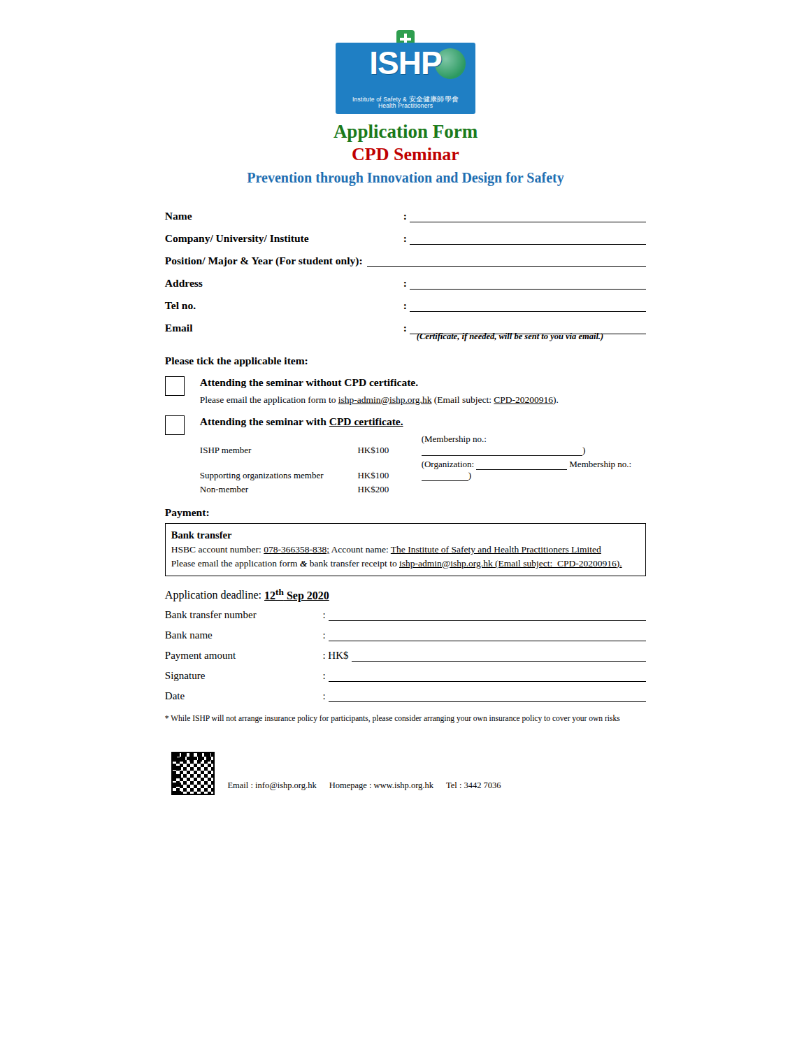ISHP
Institute of Safety & 安全健康師學會
Health Practitioners
Application Form
CPD Seminar
Prevention through Innovation and Design for Safety
Name
:
Company/ University/ Institute
:
Position/ Major & Year (For student only):
Address
:
Tel no.
:
Email
:
(Certificate, if needed, will be sent to you via email.)
Please tick the applicable item:
Attending the seminar without CPD certificate.
Please email the application form to ishp-admin@ishp.org.hk (Email subject: CPD-20200916).
Attending the seminar with CPD certificate.
| ISHP member | HK$100 | (Membership no.: ) |
| Supporting organizations member | HK$100 | (Organization: Membership no.: ) |
| Non-member | HK$200 | |
Payment:
Bank transfer
HSBC account number: 078-366358-838; Account name: The Institute of Safety and Health Practitioners Limited
Please email the application form & bank transfer receipt to ishp-admin@ishp.org.hk (Email subject: CPD-20200916).
Application deadline: 12th Sep 2020
Bank transfer number
:
Bank name
:
Payment amount
: HK$
Signature
:
Date
:
* While ISHP will not arrange insurance policy for participants, please consider arranging your own insurance policy to cover your own risks
Email : info@ishp.org.hk Homepage : www.ishp.org.hk Tel : 3442 7036